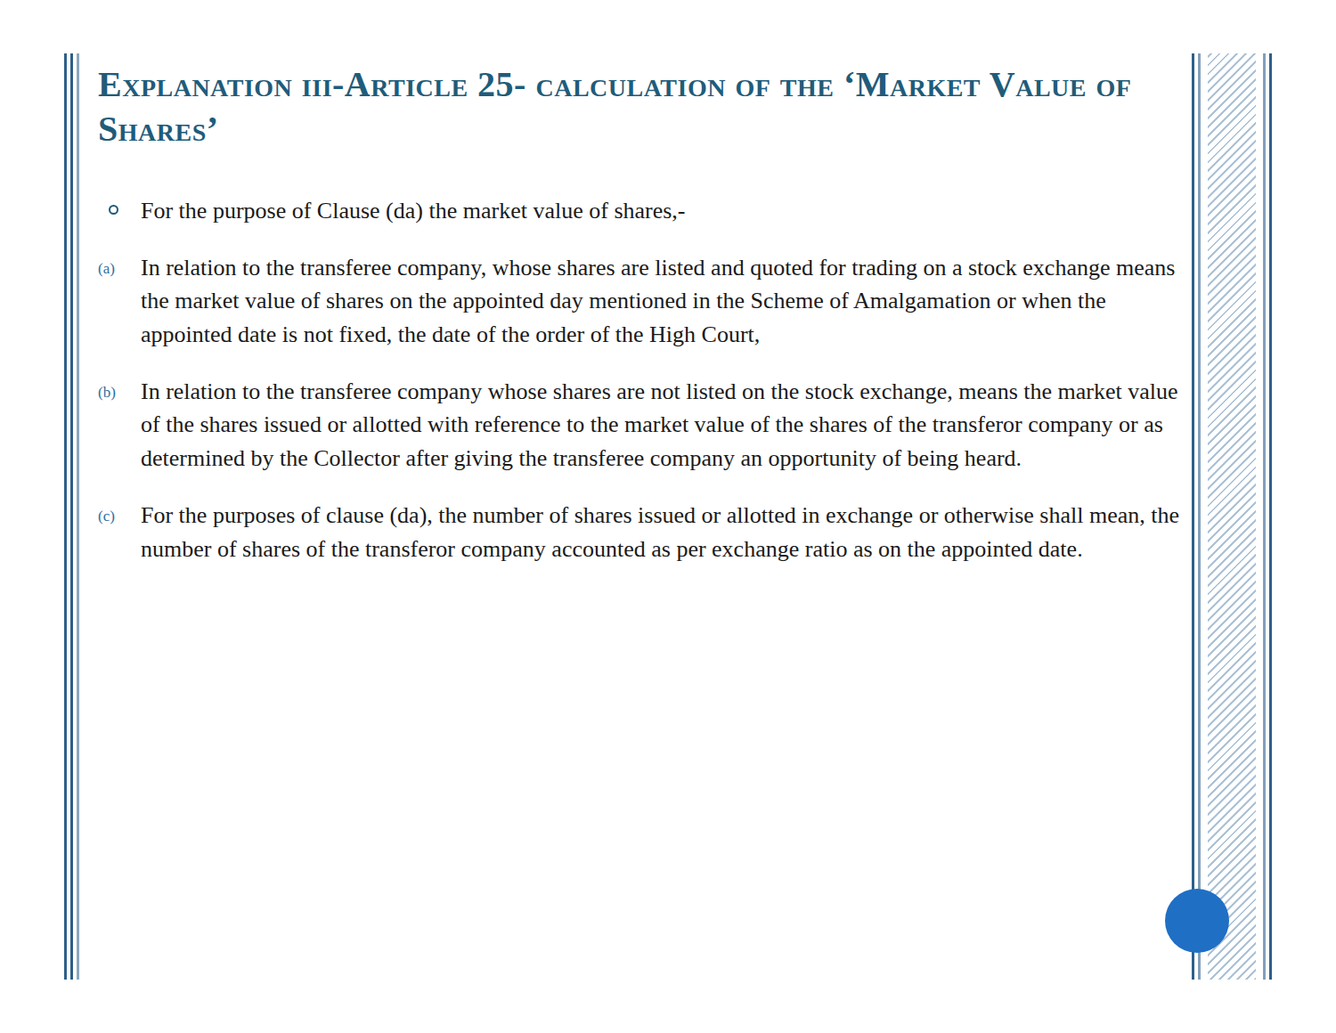Explanation iii-Article 25- calculation of the ‘Market Value of Shares’
For the purpose of Clause (da) the market value of shares,-
In relation to the transferee company, whose shares are listed and quoted for trading on a stock exchange means the market value of shares on the appointed day mentioned in the Scheme of Amalgamation or when the appointed date is not fixed, the date of the order of the High Court,
In relation to the transferee company whose shares are not listed on the stock exchange, means the market value of the shares issued or allotted with reference to the market value of the shares of the transferor company or as determined by the Collector after giving the transferee company an opportunity of being heard.
For the purposes of clause (da), the number of shares issued or allotted in exchange or otherwise shall mean, the number of shares of the transferor company accounted as per exchange ratio as on the appointed date.